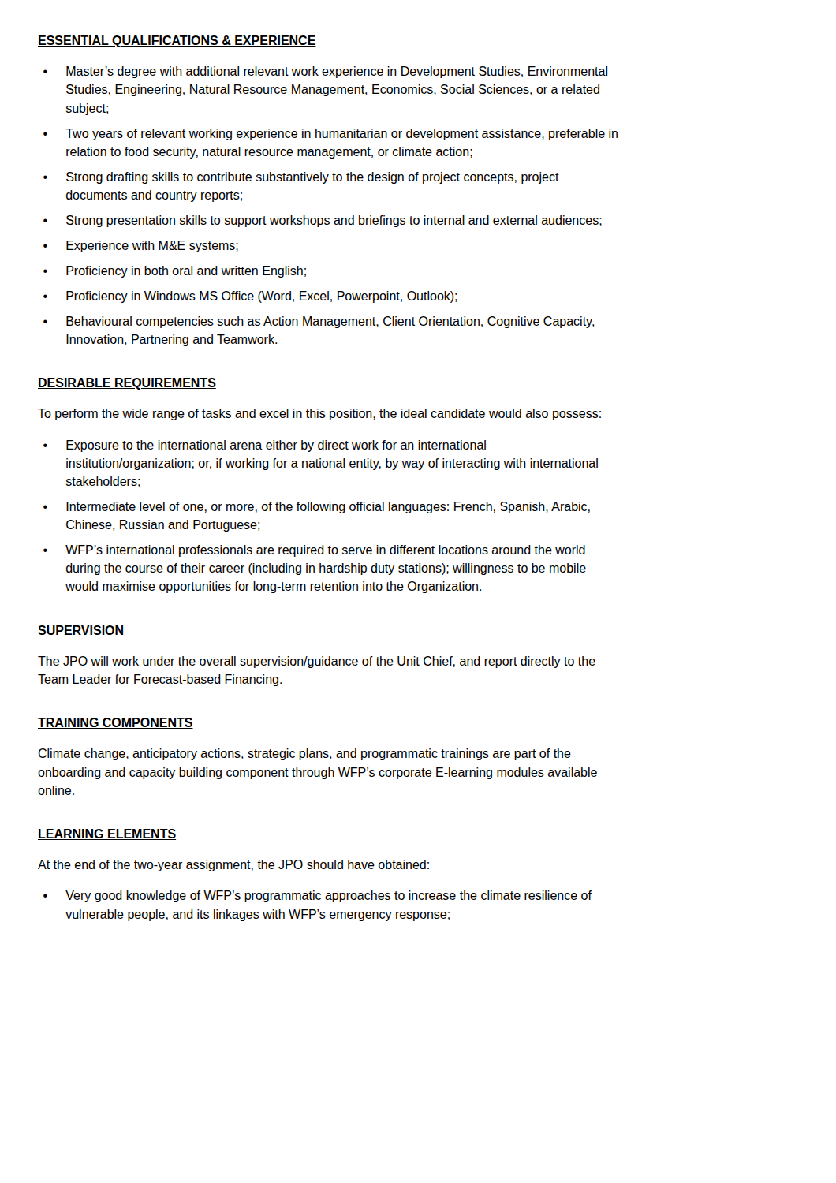ESSENTIAL QUALIFICATIONS & EXPERIENCE
Master’s degree with additional relevant work experience in Development Studies, Environmental Studies, Engineering, Natural Resource Management, Economics, Social Sciences, or a related subject;
Two years of relevant working experience in humanitarian or development assistance, preferable in relation to food security, natural resource management, or climate action;
Strong drafting skills to contribute substantively to the design of project concepts, project documents and country reports;
Strong presentation skills to support workshops and briefings to internal and external audiences;
Experience with M&E systems;
Proficiency in both oral and written English;
Proficiency in Windows MS Office (Word, Excel, Powerpoint, Outlook);
Behavioural competencies such as Action Management, Client Orientation, Cognitive Capacity, Innovation, Partnering and Teamwork.
DESIRABLE REQUIREMENTS
To perform the wide range of tasks and excel in this position, the ideal candidate would also possess:
Exposure to the international arena either by direct work for an international institution/organization; or, if working for a national entity, by way of interacting with international stakeholders;
Intermediate level of one, or more, of the following official languages: French, Spanish, Arabic, Chinese, Russian and Portuguese;
WFP’s international professionals are required to serve in different locations around the world during the course of their career (including in hardship duty stations); willingness to be mobile would maximise opportunities for long-term retention into the Organization.
SUPERVISION
The JPO will work under the overall supervision/guidance of the Unit Chief, and report directly to the Team Leader for Forecast-based Financing.
TRAINING COMPONENTS
Climate change, anticipatory actions, strategic plans, and programmatic trainings are part of the onboarding and capacity building component through WFP’s corporate E-learning modules available online.
LEARNING ELEMENTS
At the end of the two-year assignment, the JPO should have obtained:
Very good knowledge of WFP’s programmatic approaches to increase the climate resilience of vulnerable people, and its linkages with WFP’s emergency response;